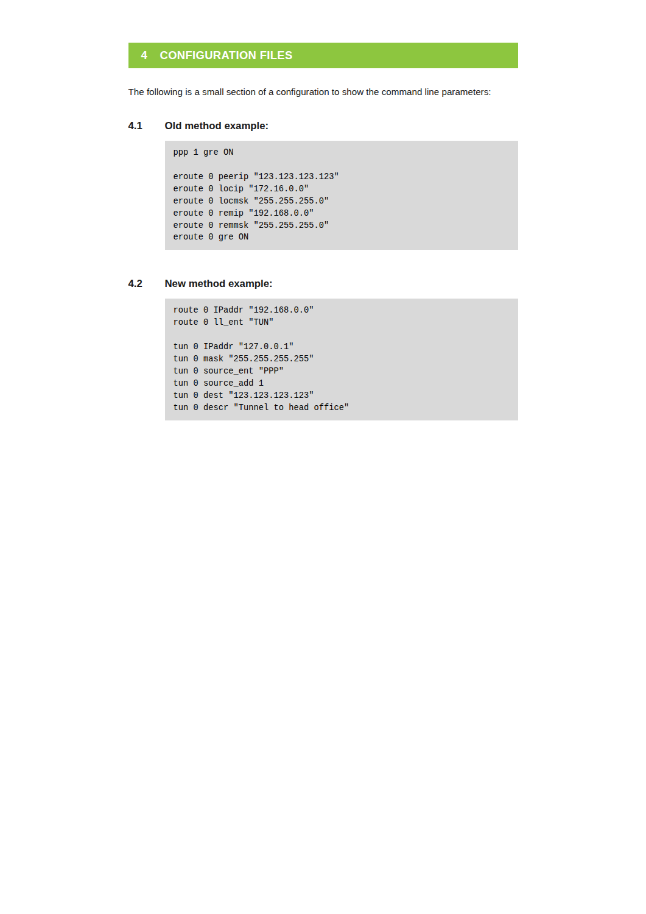4
Configuration Files
The following is a small section of a configuration to show the command line parameters:
4.1 Old method example:
ppp 1 gre ON

eroute 0 peerip "123.123.123.123"
eroute 0 locip "172.16.0.0"
eroute 0 locmsk "255.255.255.0"
eroute 0 remip "192.168.0.0"
eroute 0 remmsk "255.255.255.0"
eroute 0 gre ON
4.2 New method example:
route 0 IPaddr "192.168.0.0"
route 0 ll_ent "TUN"

tun 0 IPaddr "127.0.0.1"
tun 0 mask "255.255.255.255"
tun 0 source_ent "PPP"
tun 0 source_add 1
tun 0 dest "123.123.123.123"
tun 0 descr "Tunnel to head office"